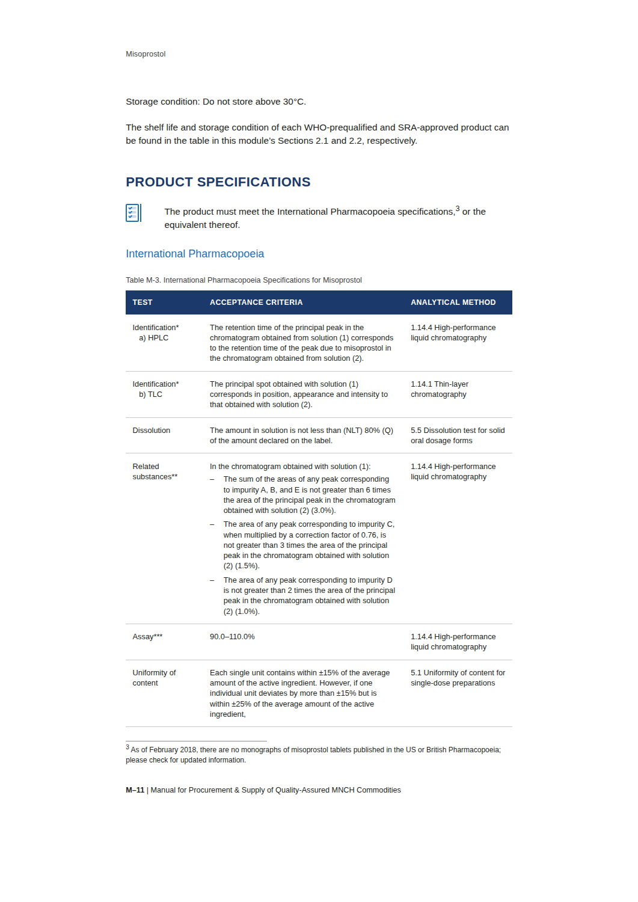Misoprostol
Storage condition: Do not store above 30°C.
The shelf life and storage condition of each WHO-prequalified and SRA-approved product can be found in the table in this module’s Sections 2.1 and 2.2, respectively.
PRODUCT SPECIFICATIONS
The product must meet the International Pharmacopoeia specifications,3 or the equivalent thereof.
International Pharmacopoeia
Table M-3. International Pharmacopoeia Specifications for Misoprostol
| TEST | ACCEPTANCE CRITERIA | ANALYTICAL METHOD |
| --- | --- | --- |
| Identification* a) HPLC | The retention time of the principal peak in the chromatogram obtained from solution (1) corresponds to the retention time of the peak due to misoprostol in the chromatogram obtained from solution (2). | 1.14.4 High-performance liquid chromatography |
| Identification* b) TLC | The principal spot obtained with solution (1) corresponds in position, appearance and intensity to that obtained with solution (2). | 1.14.1 Thin-layer chromatography |
| Dissolution | The amount in solution is not less than (NLT) 80% (Q) of the amount declared on the label. | 5.5 Dissolution test for solid oral dosage forms |
| Related substances** | In the chromatogram obtained with solution (1): The sum of the areas of any peak corresponding to impurity A, B, and E is not greater than 6 times the area of the principal peak in the chromatogram obtained with solution (2) (3.0%). The area of any peak corresponding to impurity C, when multiplied by a correction factor of 0.76, is not greater than 3 times the area of the principal peak in the chromatogram obtained with solution (2) (1.5%). The area of any peak corresponding to impurity D is not greater than 2 times the area of the principal peak in the chromatogram obtained with solution (2) (1.0%). | 1.14.4 High-performance liquid chromatography |
| Assay*** | 90.0–110.0% | 1.14.4 High-performance liquid chromatography |
| Uniformity of content | Each single unit contains within ±15% of the average amount of the active ingredient. However, if one individual unit deviates by more than ±15% but is within ±25% of the average amount of the active ingredient, | 5.1 Uniformity of content for single-dose preparations |
3 As of February 2018, there are no monographs of misoprostol tablets published in the US or British Pharmacopoeia; please check for updated information.
M–11 | Manual for Procurement & Supply of Quality-Assured MNCH Commodities